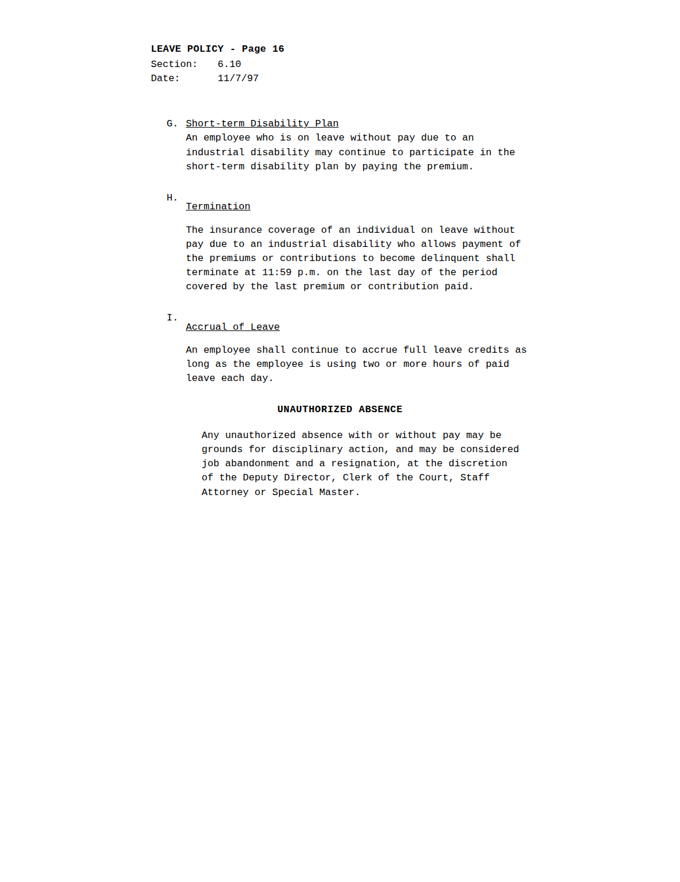LEAVE POLICY - Page 16
| Section: | 6.10 |
| Date: | 11/7/97 |
G.
Short-term Disability Plan
An employee who is on leave without pay due to an industrial disability may continue to participate in the short-term disability plan by paying the premium.
H.
Termination
The insurance coverage of an individual on leave without pay due to an industrial disability who allows payment of the premiums or contributions to become delinquent shall terminate at 11:59 p.m. on the last day of the period covered by the last premium or contribution paid.
I.
Accrual of Leave
An employee shall continue to accrue full leave credits as long as the employee is using two or more hours of paid leave each day.
UNAUTHORIZED ABSENCE
Any unauthorized absence with or without pay may be grounds for disciplinary action, and may be considered job abandonment and a resignation, at the discretion of the Deputy Director, Clerk of the Court, Staff Attorney or Special Master.